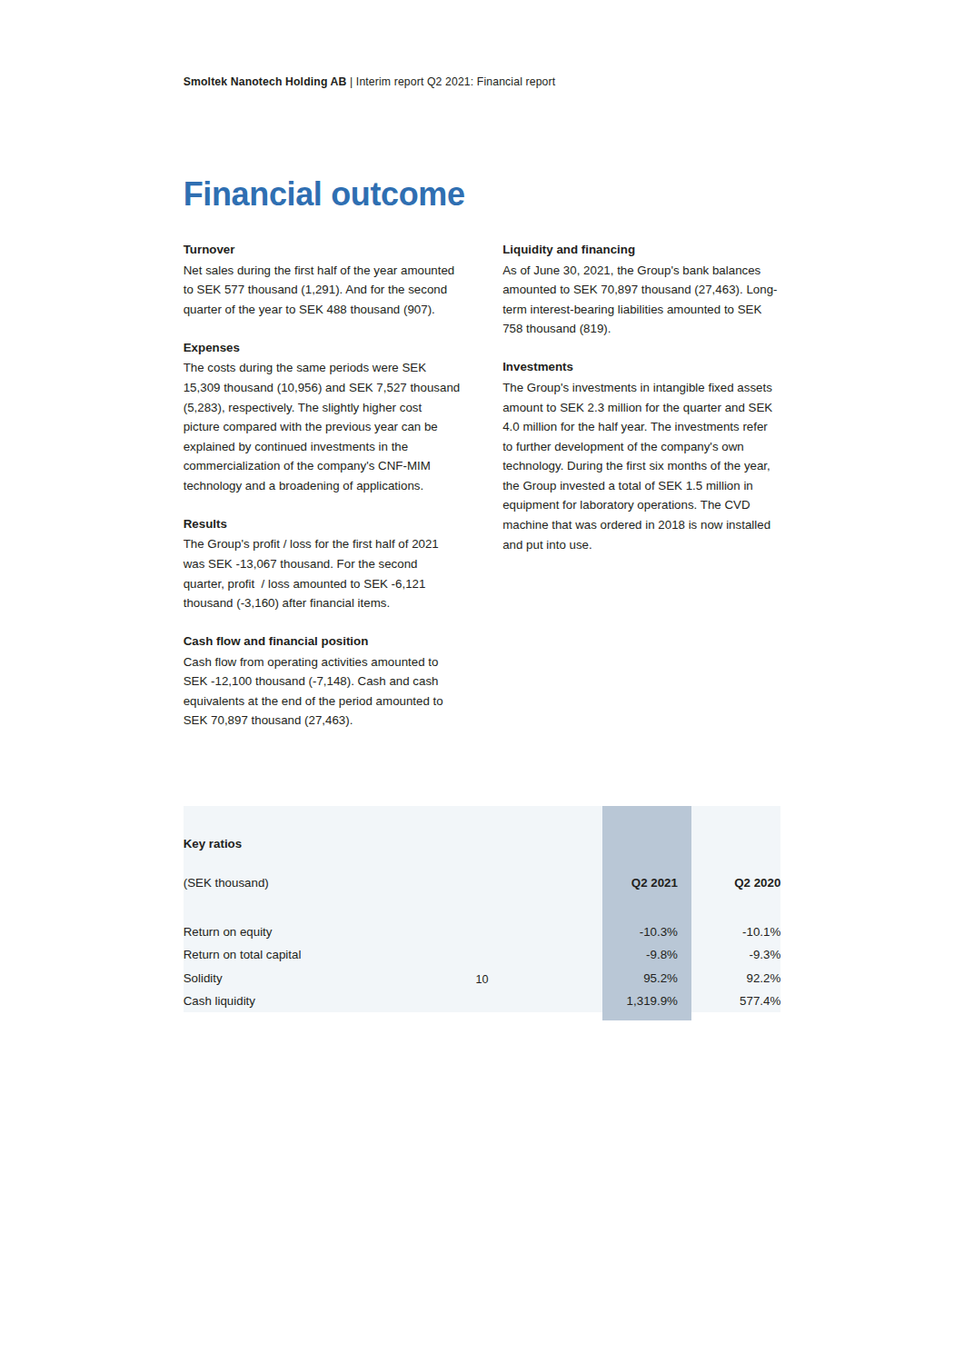Smoltek Nanotech Holding AB | Interim report Q2 2021: Financial report
Financial outcome
Turnover
Net sales during the first half of the year amounted to SEK 577 thousand (1,291). And for the second quarter of the year to SEK 488 thousand (907).
Expenses
The costs during the same periods were SEK 15,309 thousand (10,956) and SEK 7,527 thousand (5,283), respectively. The slightly higher cost picture compared with the previous year can be explained by continued investments in the commercialization of the company's CNF-MIM technology and a broadening of applications.
Results
The Group's profit / loss for the first half of 2021 was SEK -13,067 thousand. For the second quarter, profit / loss amounted to SEK -6,121 thousand (-3,160) after financial items.
Cash flow and financial position
Cash flow from operating activities amounted to SEK -12,100 thousand (-7,148). Cash and cash equivalents at the end of the period amounted to SEK 70,897 thousand (27,463).
Liquidity and financing
As of June 30, 2021, the Group's bank balances amounted to SEK 70,897 thousand (27,463). Long-term interest-bearing liabilities amounted to SEK 758 thousand (819).
Investments
The Group's investments in intangible fixed assets amount to SEK 2.3 million for the quarter and SEK 4.0 million for the half year. The investments refer to further development of the company's own technology. During the first six months of the year, the Group invested a total of SEK 1.5 million in equipment for laboratory operations. The CVD machine that was ordered in 2018 is now installed and put into use.
Key ratios
| (SEK thousand) | Q2 2021 | Q2 2020 |
| --- | --- | --- |
| Return on equity | -10.3% | -10.1% |
| Return on total capital | -9.8% | -9.3% |
| Solidity | 95.2% | 92.2% |
| Cash liquidity | 1,319.9% | 577.4% |
10